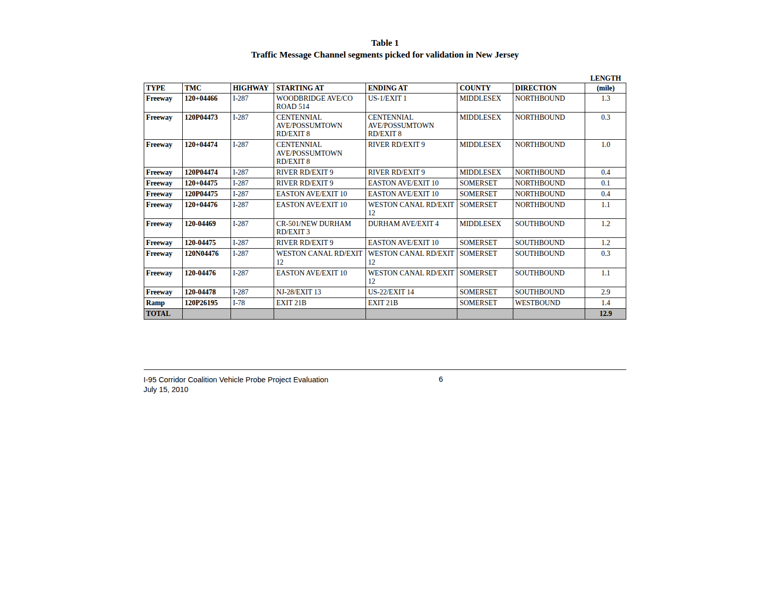Table 1
Traffic Message Channel segments picked for validation in New Jersey
| | LENGTH |
| --- | --- |
| TYPE | TMC | HIGHWAY | STARTING AT | ENDING AT | COUNTY | DIRECTION | (mile) |
| Freeway | 120+04466 | I-287 | WOODBRIDGE AVE/CO ROAD 514 | US-1/EXIT 1 | MIDDLESEX | NORTHBOUND | 1.3 |
| Freeway | 120P04473 | I-287 | CENTENNIAL AVE/POSSUMTOWN RD/EXIT 8 | CENTENNIAL AVE/POSSUMTOWN RD/EXIT 8 | MIDDLESEX | NORTHBOUND | 0.3 |
| Freeway | 120+04474 | I-287 | CENTENNIAL AVE/POSSUMTOWN RD/EXIT 8 | RIVER RD/EXIT 9 | MIDDLESEX | NORTHBOUND | 1.0 |
| Freeway | 120P04474 | I-287 | RIVER RD/EXIT 9 | RIVER RD/EXIT 9 | MIDDLESEX | NORTHBOUND | 0.4 |
| Freeway | 120+04475 | I-287 | RIVER RD/EXIT 9 | EASTON AVE/EXIT 10 | SOMERSET | NORTHBOUND | 0.1 |
| Freeway | 120P04475 | I-287 | EASTON AVE/EXIT 10 | EASTON AVE/EXIT 10 | SOMERSET | NORTHBOUND | 0.4 |
| Freeway | 120+04476 | I-287 | EASTON AVE/EXIT 10 | WESTON CANAL RD/EXIT 12 | SOMERSET | NORTHBOUND | 1.1 |
| Freeway | 120-04469 | I-287 | CR-501/NEW DURHAM RD/EXIT 3 | DURHAM AVE/EXIT 4 | MIDDLESEX | SOUTHBOUND | 1.2 |
| Freeway | 120-04475 | I-287 | RIVER RD/EXIT 9 | EASTON AVE/EXIT 10 | SOMERSET | SOUTHBOUND | 1.2 |
| Freeway | 120N04476 | I-287 | WESTON CANAL RD/EXIT 12 | WESTON CANAL RD/EXIT 12 | SOMERSET | SOUTHBOUND | 0.3 |
| Freeway | 120-04476 | I-287 | EASTON AVE/EXIT 10 | WESTON CANAL RD/EXIT 12 | SOMERSET | SOUTHBOUND | 1.1 |
| Freeway | 120-04478 | I-287 | NJ-28/EXIT 13 | US-22/EXIT 14 | SOMERSET | SOUTHBOUND | 2.9 |
| Ramp | 120P26195 | I-78 | EXIT 21B | EXIT 21B | SOMERSET | WESTBOUND | 1.4 |
| TOTAL | | | | | | | 12.9 |
I-95 Corridor Coalition Vehicle Probe Project Evaluation
July 15, 2010
6